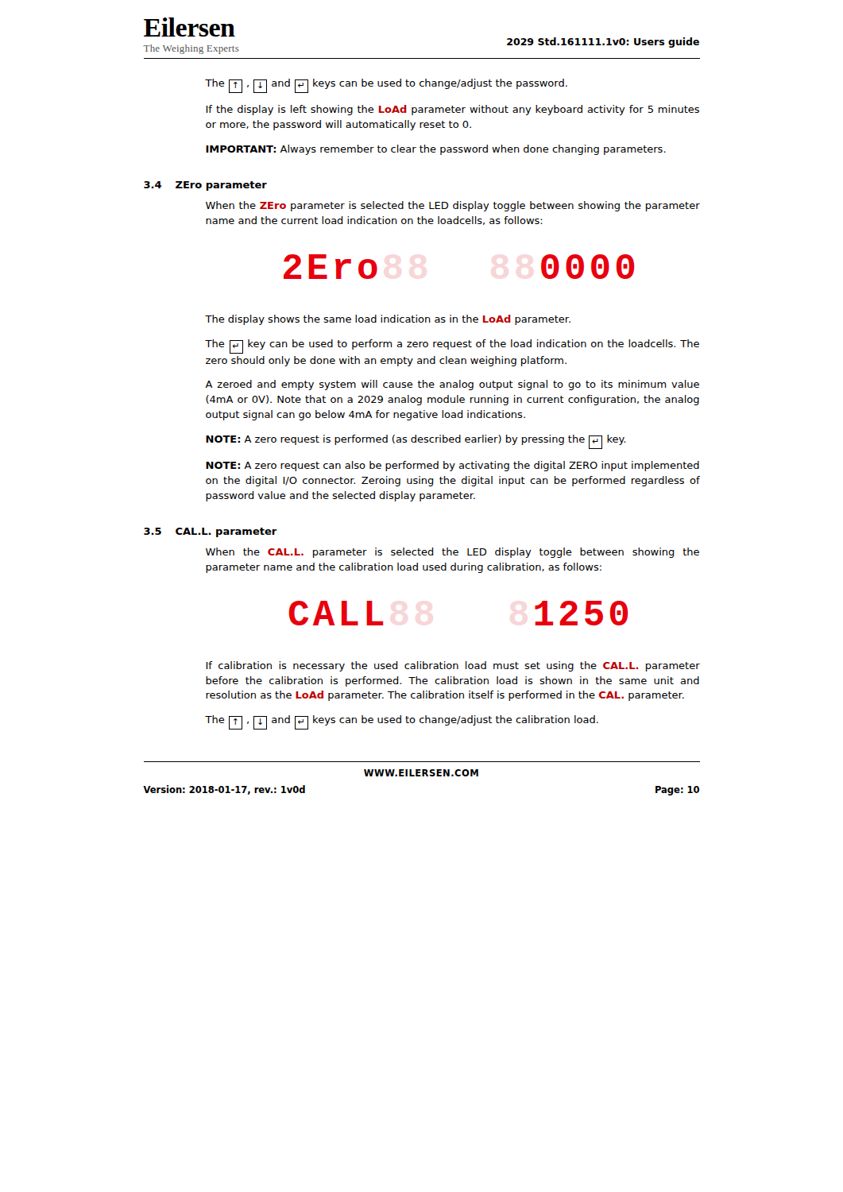Eilersen
The Weighing Experts
2029 Std.161111.1v0: Users guide
The ↑ , ↓ and ↵ keys can be used to change/adjust the password.
If the display is left showing the LoAd parameter without any keyboard activity for 5 minutes or more, the password will automatically reset to 0.
IMPORTANT: Always remember to clear the password when done changing parameters.
3.4 ZEro parameter
When the ZEro parameter is selected the LED display toggle between showing the parameter name and the current load indication on the loadcells, as follows:
2Ero 88
880000
The display shows the same load indication as in the LoAd parameter.
The ↵ key can be used to perform a zero request of the load indication on the loadcells. The zero should only be done with an empty and clean weighing platform.
A zeroed and empty system will cause the analog output signal to go to its minimum value (4mA or 0V). Note that on a 2029 analog module running in current configuration, the analog output signal can go below 4mA for negative load indications.
NOTE: A zero request is performed (as described earlier) by pressing the ↵ key.
NOTE: A zero request can also be performed by activating the digital ZERO input implemented on the digital I/O connector. Zeroing using the digital input can be performed regardless of password value and the selected display parameter.
3.5 CAL.L. parameter
When the CAL.L. parameter is selected the LED display toggle between showing the parameter name and the calibration load used during calibration, as follows:
CALL 88
81250
If calibration is necessary the used calibration load must set using the CAL.L. parameter before the calibration is performed. The calibration load is shown in the same unit and resolution as the LoAd parameter. The calibration itself is performed in the CAL. parameter.
The ↑ , ↓ and ↵ keys can be used to change/adjust the calibration load.
WWW.EILERSEN.COM
Version: 2018-01-17, rev.: 1v0d Page: 10